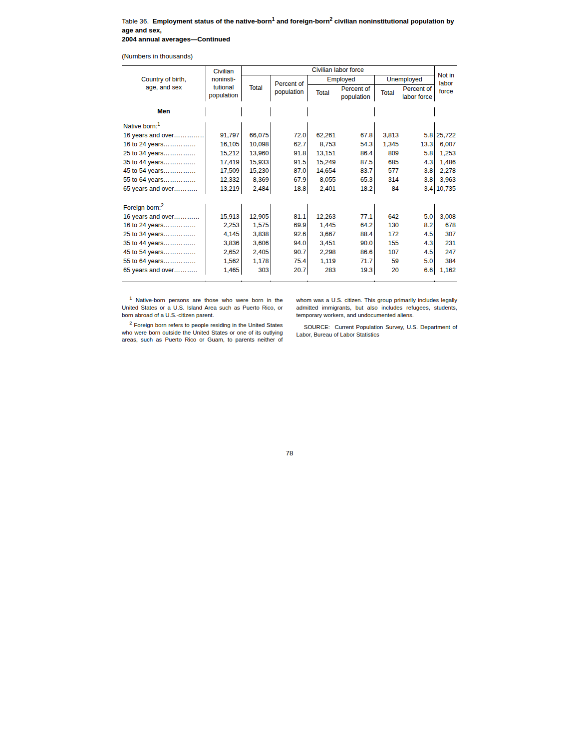Table 36. Employment status of the native-born1 and foreign-born2 civilian noninstitutional population by age and sex,
2004 annual averages—Continued
(Numbers in thousands)
| Country of birth, age, and sex | Civilian noninsti- tutional population | Civilian labor force | Not in labor force |
| --- | --- | --- | --- |
| Total | Percent of population | Employed | Unemployed |
| Total | Percent of population | Total | Percent of labor force |
| Men | | | | | | | | |
| Native born: 1 | | | | | | | | |
| 16 years and over ………….. | 91,797 | 66,075 | 72.0 | 62,261 | 67.8 | 3,813 | 5.8 | 25,722 |
| 16 to 24 years …………… | 16,105 | 10,098 | 62.7 | 8,753 | 54.3 | 1,345 | 13.3 | 6,007 |
| 25 to 34 years …………... | 15,212 | 13,960 | 91.8 | 13,151 | 86.4 | 809 | 5.8 | 1,253 |
| 35 to 44 years …………... | 17,419 | 15,933 | 91.5 | 15,249 | 87.5 | 685 | 4.3 | 1,486 |
| 45 to 54 years …………… | 17,509 | 15,230 | 87.0 | 14,654 | 83.7 | 577 | 3.8 | 2,278 |
| 55 to 64 years …………… | 12,332 | 8,369 | 67.9 | 8,055 | 65.3 | 314 | 3.8 | 3,963 |
| 65 years and over ……….. | 13,219 | 2,484 | 18.8 | 2,401 | 18.2 | 84 | 3.4 | 10,735 |
| Foreign born: 2 | | | | | | | | |
| 16 years and over ………... | 15,913 | 12,905 | 81.1 | 12,263 | 77.1 | 642 | 5.0 | 3,008 |
| 16 to 24 years …………… | 2,253 | 1,575 | 69.9 | 1,445 | 64.2 | 130 | 8.2 | 678 |
| 25 to 34 years …………... | 4,145 | 3,838 | 92.6 | 3,667 | 88.4 | 172 | 4.5 | 307 |
| 35 to 44 years …………... | 3,836 | 3,606 | 94.0 | 3,451 | 90.0 | 155 | 4.3 | 231 |
| 45 to 54 years …………… | 2,652 | 2,405 | 90.7 | 2,298 | 86.6 | 107 | 4.5 | 247 |
| 55 to 64 years …………… | 1,562 | 1,178 | 75.4 | 1,119 | 71.7 | 59 | 5.0 | 384 |
| 65 years and over ……….. | 1,465 | 303 | 20.7 | 283 | 19.3 | 20 | 6.6 | 1,162 |
1 Native-born persons are those who were born in the United States or a U.S. Island Area such as Puerto Rico, or born abroad of a U.S.-citizen parent.
2 Foreign born refers to people residing in the United States who were born outside the United States or one of its outlying areas, such as Puerto Rico or Guam, to parents neither of whom was a U.S. citizen. This group primarily includes legally admitted immigrants, but also includes refugees, students, temporary workers, and undocumented aliens.
SOURCE: Current Population Survey, U.S. Department of Labor, Bureau of Labor Statistics
78